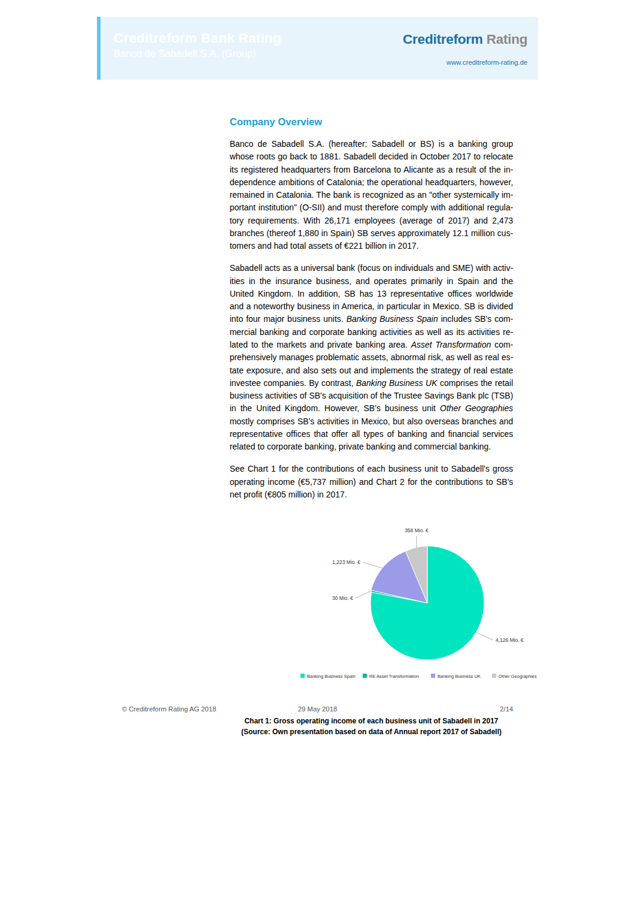Creditreform Bank Rating
Banco de Sabadell S.A. (Group)
Creditreform Rating
www.creditreform-rating.de
Company Overview
Banco de Sabadell S.A. (hereafter: Sabadell or BS) is a banking group whose roots go back to 1881. Sabadell decided in October 2017 to relocate its registered headquarters from Barcelona to Alicante as a result of the independence ambitions of Catalonia; the operational headquarters, however, remained in Catalonia. The bank is recognized as an "other systemically important institution" (O-SII) and must therefore comply with additional regulatory requirements. With 26,171 employees (average of 2017) and 2,473 branches (thereof 1,880 in Spain) SB serves approximately 12.1 million customers and had total assets of €221 billion in 2017.
Sabadell acts as a universal bank (focus on individuals and SME) with activities in the insurance business, and operates primarily in Spain and the United Kingdom. In addition, SB has 13 representative offices worldwide and a noteworthy business in America, in particular in Mexico. SB is divided into four major business units. Banking Business Spain includes SB's commercial banking and corporate banking activities as well as its activities related to the markets and private banking area. Asset Transformation comprehensively manages problematic assets, abnormal risk, as well as real estate exposure, and also sets out and implements the strategy of real estate investee companies. By contrast, Banking Business UK comprises the retail business activities of SB's acquisition of the Trustee Savings Bank plc (TSB) in the United Kingdom. However, SB's business unit Other Geographies mostly comprises SB's activities in Mexico, but also overseas branches and representative offices that offer all types of banking and financial services related to corporate banking, private banking and commercial banking.
See Chart 1 for the contributions of each business unit to Sabadell's gross operating income (€5,737 million) and Chart 2 for the contributions to SB's net profit (€805 million) in 2017.
358 Mio. € 1,223 Mio. € 30 Mio. € 4,126 Mio. € Banking Business Spain RE Asset Transformation Banking Business UK Other Geographies
Chart 1: Gross operating income of each business unit of Sabadell in 2017
(Source: Own presentation based on data of Annual report 2017 of Sabadell)
© Creditreform Rating AG 2018
29 May 2018
2/14